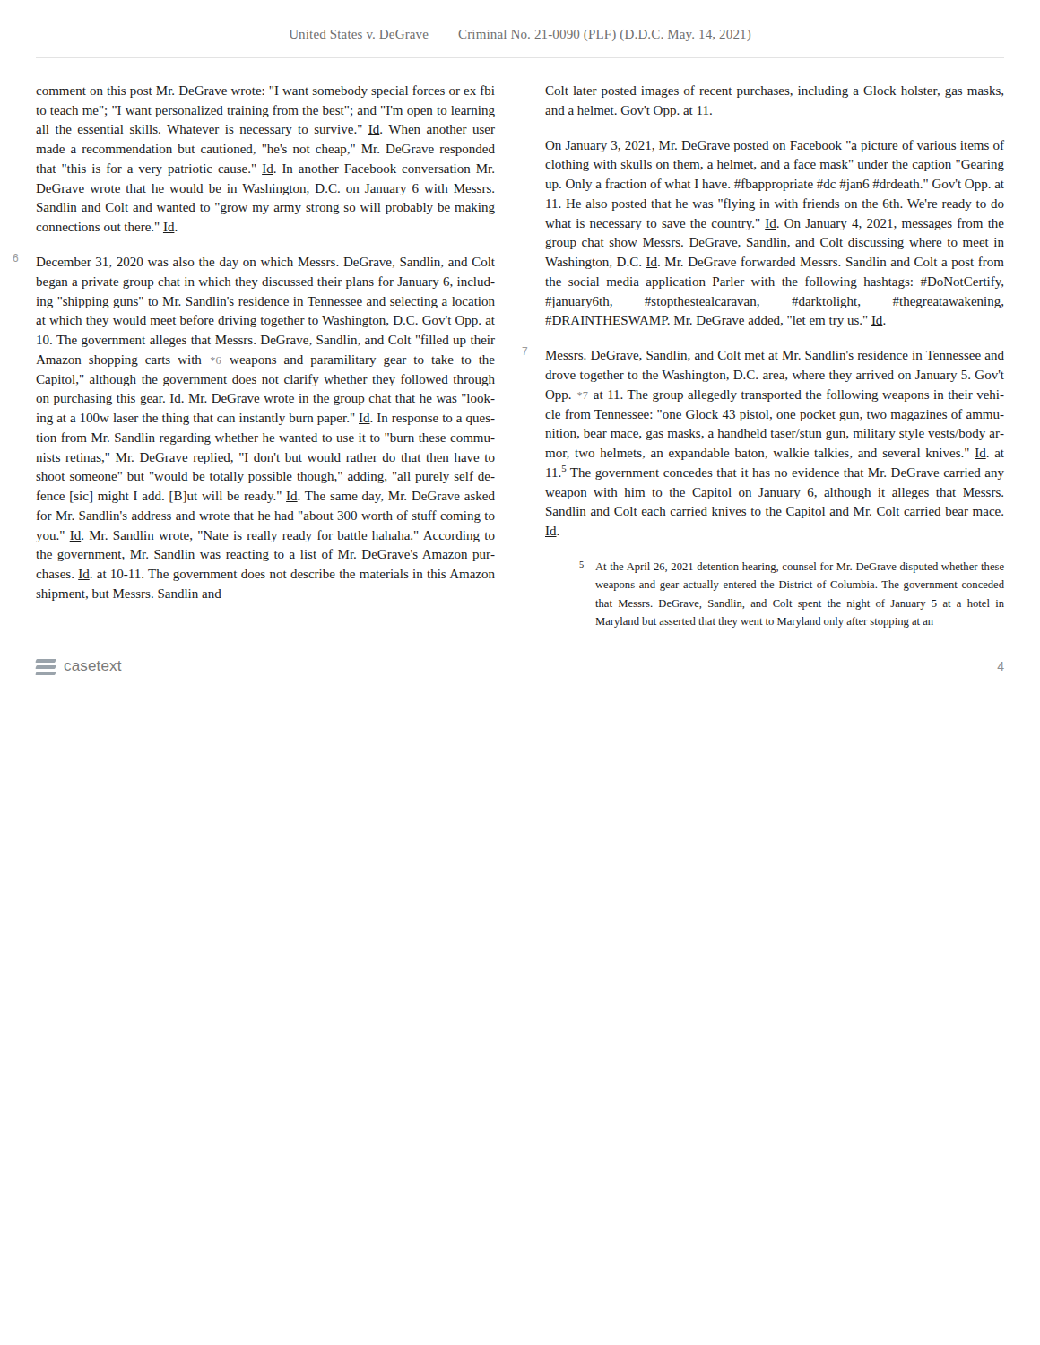United States v. DeGrave Criminal No. 21-0090 (PLF) (D.D.C. May. 14, 2021)
comment on this post Mr. DeGrave wrote: "I want somebody special forces or ex fbi to teach me"; "I want personalized training from the best"; and "I'm open to learning all the essential skills. Whatever is necessary to survive." Id. When another user made a recommendation but cautioned, "he's not cheap," Mr. DeGrave responded that "this is for a very patriotic cause." Id. In another Facebook conversation Mr. DeGrave wrote that he would be in Washington, D.C. on January 6 with Messrs. Sandlin and Colt and wanted to "grow my army strong so will probably be making connections out there." Id.
6 December 31, 2020 was also the day on which Messrs. DeGrave, Sandlin, and Colt began a private group chat in which they discussed their plans for January 6, including "shipping guns" to Mr. Sandlin's residence in Tennessee and selecting a location at which they would meet before driving together to Washington, D.C. Gov't Opp. at 10. The government alleges that Messrs. DeGrave, Sandlin, and Colt "filled up their Amazon shopping carts with *6 weapons and paramilitary gear to take to the Capitol," although the government does not clarify whether they followed through on purchasing this gear. Id. Mr. DeGrave wrote in the group chat that he was "looking at a 100w laser the thing that can instantly burn paper." Id. In response to a question from Mr. Sandlin regarding whether he wanted to use it to "burn these communists retinas," Mr. DeGrave replied, "I don't but would rather do that then have to shoot someone" but "would be totally possible though," adding, "all purely self defence [sic] might I add. [B]ut will be ready." Id. The same day, Mr. DeGrave asked for Mr. Sandlin's address and wrote that he had "about 300 worth of stuff coming to you." Id. Mr. Sandlin wrote, "Nate is really ready for battle hahaha." According to the government, Mr. Sandlin was reacting to a list of Mr. DeGrave's Amazon purchases. Id. at 10-11. The government does not describe the materials in this Amazon shipment, but Messrs. Sandlin and
Colt later posted images of recent purchases, including a Glock holster, gas masks, and a helmet. Gov't Opp. at 11.
On January 3, 2021, Mr. DeGrave posted on Facebook "a picture of various items of clothing with skulls on them, a helmet, and a face mask" under the caption "Gearing up. Only a fraction of what I have. #fbappropriate #dc #jan6 #drdeath." Gov't Opp. at 11. He also posted that he was "flying in with friends on the 6th. We're ready to do what is necessary to save the country." Id. On January 4, 2021, messages from the group chat show Messrs. DeGrave, Sandlin, and Colt discussing where to meet in Washington, D.C. Id. Mr. DeGrave forwarded Messrs. Sandlin and Colt a post from the social media application Parler with the following hashtags: #DoNotCertify, #january6th, #stopthestealcaravan, #darktolight, #thegreatawakening, #DRAINTHESWAMP. Mr. DeGrave added, "let em try us." Id.
7 Messrs. DeGrave, Sandlin, and Colt met at Mr. Sandlin's residence in Tennessee and drove together to the Washington, D.C. area, where they arrived on January 5. Gov't Opp. *7 at 11. The group allegedly transported the following weapons in their vehicle from Tennessee: "one Glock 43 pistol, one pocket gun, two magazines of ammunition, bear mace, gas masks, a handheld taser/stun gun, military style vests/body armor, two helmets, an expandable baton, walkie talkies, and several knives." Id. at 11.5 The government concedes that it has no evidence that Mr. DeGrave carried any weapon with him to the Capitol on January 6, although it alleges that Messrs. Sandlin and Colt each carried knives to the Capitol and Mr. Colt carried bear mace. Id.
5 At the April 26, 2021 detention hearing, counsel for Mr. DeGrave disputed whether these weapons and gear actually entered the District of Columbia. The government conceded that Messrs. DeGrave, Sandlin, and Colt spent the night of January 5 at a hotel in Maryland but asserted that they went to Maryland only after stopping at an
casetext
4